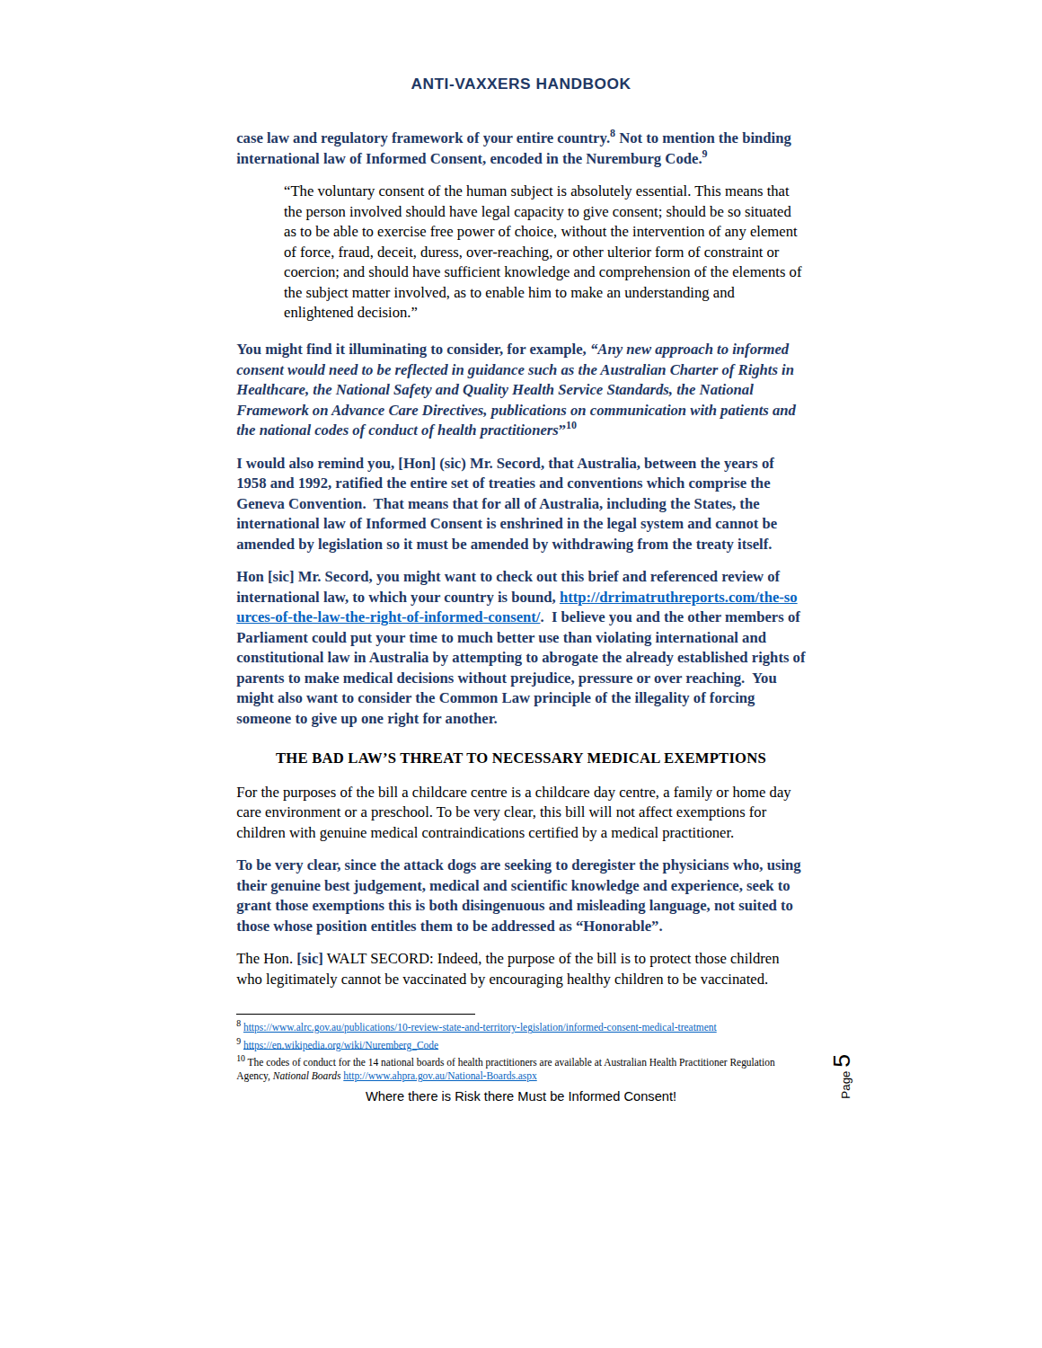ANTI-VAXXERS HANDBOOK
case law and regulatory framework of your entire country.8 Not to mention the binding international law of Informed Consent, encoded in the Nuremburg Code.9
“The voluntary consent of the human subject is absolutely essential. This means that the person involved should have legal capacity to give consent; should be so situated as to be able to exercise free power of choice, without the intervention of any element of force, fraud, deceit, duress, over-reaching, or other ulterior form of constraint or coercion; and should have sufficient knowledge and comprehension of the elements of the subject matter involved, as to enable him to make an understanding and enlightened decision.”
You might find it illuminating to consider, for example, “Any new approach to informed consent would need to be reflected in guidance such as the Australian Charter of Rights in Healthcare, the National Safety and Quality Health Service Standards, the National Framework on Advance Care Directives, publications on communication with patients and the national codes of conduct of health practitioners”10
I would also remind you, [Hon] (sic) Mr. Secord, that Australia, between the years of 1958 and 1992, ratified the entire set of treaties and conventions which comprise the Geneva Convention. That means that for all of Australia, including the States, the international law of Informed Consent is enshrined in the legal system and cannot be amended by legislation so it must be amended by withdrawing from the treaty itself.
Hon [sic] Mr. Secord, you might want to check out this brief and referenced review of international law, to which your country is bound, http://drrimatruthreports.com/the-sources-of-the-law-the-right-of-informed-consent/. I believe you and the other members of Parliament could put your time to much better use than violating international and constitutional law in Australia by attempting to abrogate the already established rights of parents to make medical decisions without prejudice, pressure or over reaching. You might also want to consider the Common Law principle of the illegality of forcing someone to give up one right for another.
THE BAD LAW’S THREAT TO NECESSARY MEDICAL EXEMPTIONS
For the purposes of the bill a childcare centre is a childcare day centre, a family or home day care environment or a preschool. To be very clear, this bill will not affect exemptions for children with genuine medical contraindications certified by a medical practitioner.
To be very clear, since the attack dogs are seeking to deregister the physicians who, using their genuine best judgement, medical and scientific knowledge and experience, seek to grant those exemptions this is both disingenuous and misleading language, not suited to those whose position entitles them to be addressed as “Honorable”.
The Hon. [sic] WALT SECORD: Indeed, the purpose of the bill is to protect those children who legitimately cannot be vaccinated by encouraging healthy children to be vaccinated.
8 https://www.alrc.gov.au/publications/10-review-state-and-territory-legislation/informed-consent-medical-treatment
9 https://en.wikipedia.org/wiki/Nuremberg_Code
10 The codes of conduct for the 14 national boards of health practitioners are available at Australian Health Practitioner Regulation Agency, National Boards http://www.ahpra.gov.au/National-Boards.aspx
Page 5
Where there is Risk there Must be Informed Consent!